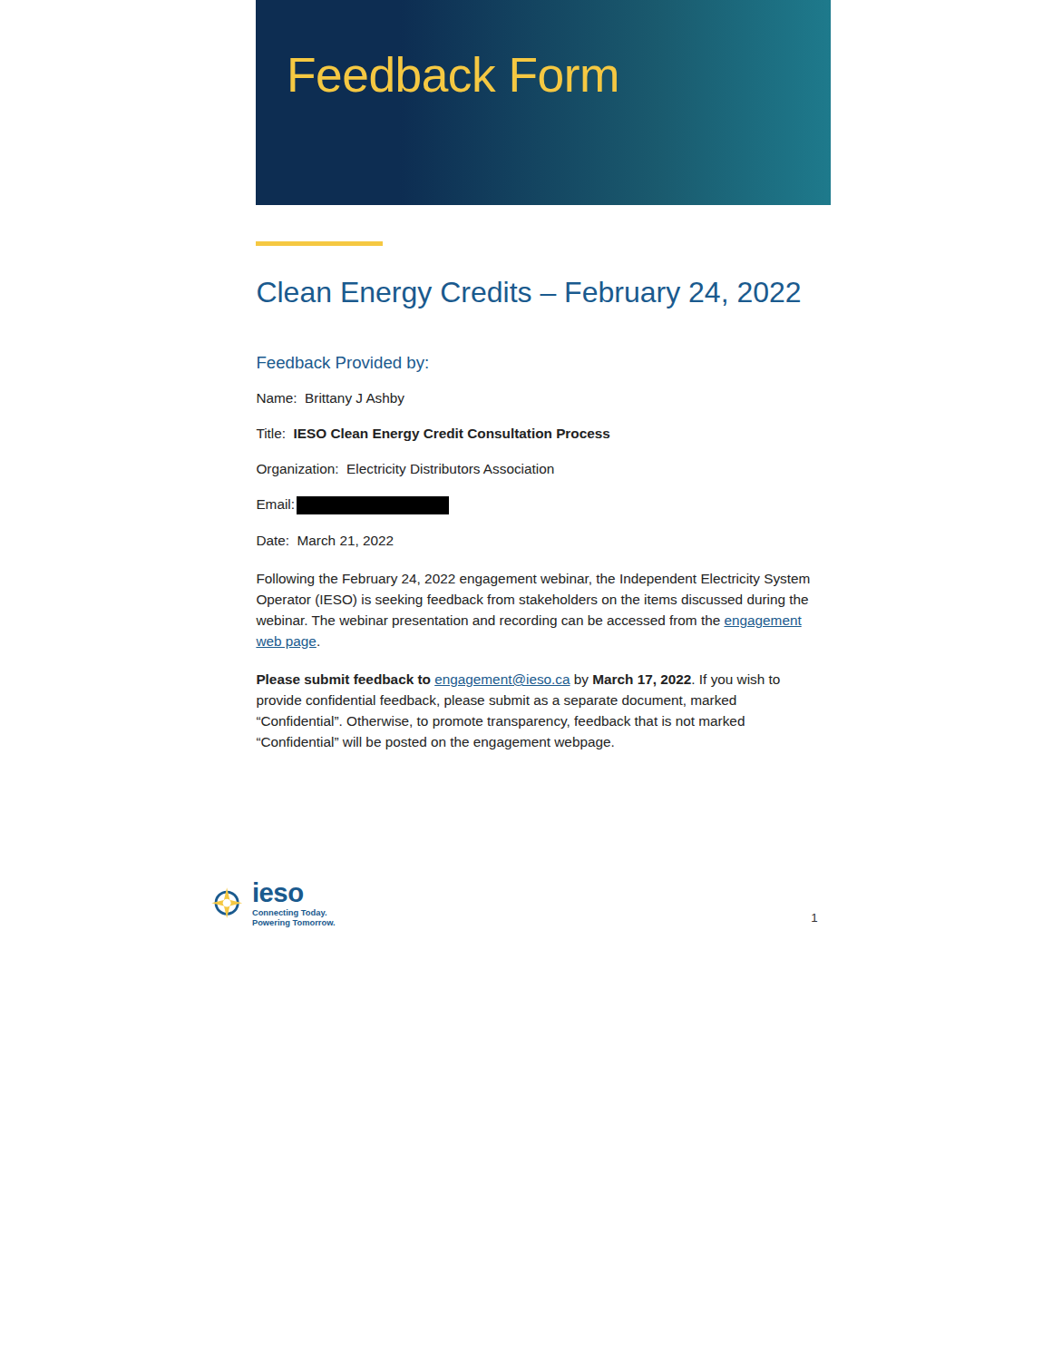Feedback Form
Clean Energy Credits – February 24, 2022
Feedback Provided by:
Name: Brittany J Ashby
Title: IESO Clean Energy Credit Consultation Process
Organization: Electricity Distributors Association
Email:
Date: March 21, 2022
Following the February 24, 2022 engagement webinar, the Independent Electricity System Operator (IESO) is seeking feedback from stakeholders on the items discussed during the webinar. The webinar presentation and recording can be accessed from the engagement web page.
Please submit feedback to engagement@ieso.ca by March 17, 2022. If you wish to provide confidential feedback, please submit as a separate document, marked “Confidential”. Otherwise, to promote transparency, feedback that is not marked “Confidential” will be posted on the engagement webpage.
ieso Connecting Today. Powering Tomorrow.
1